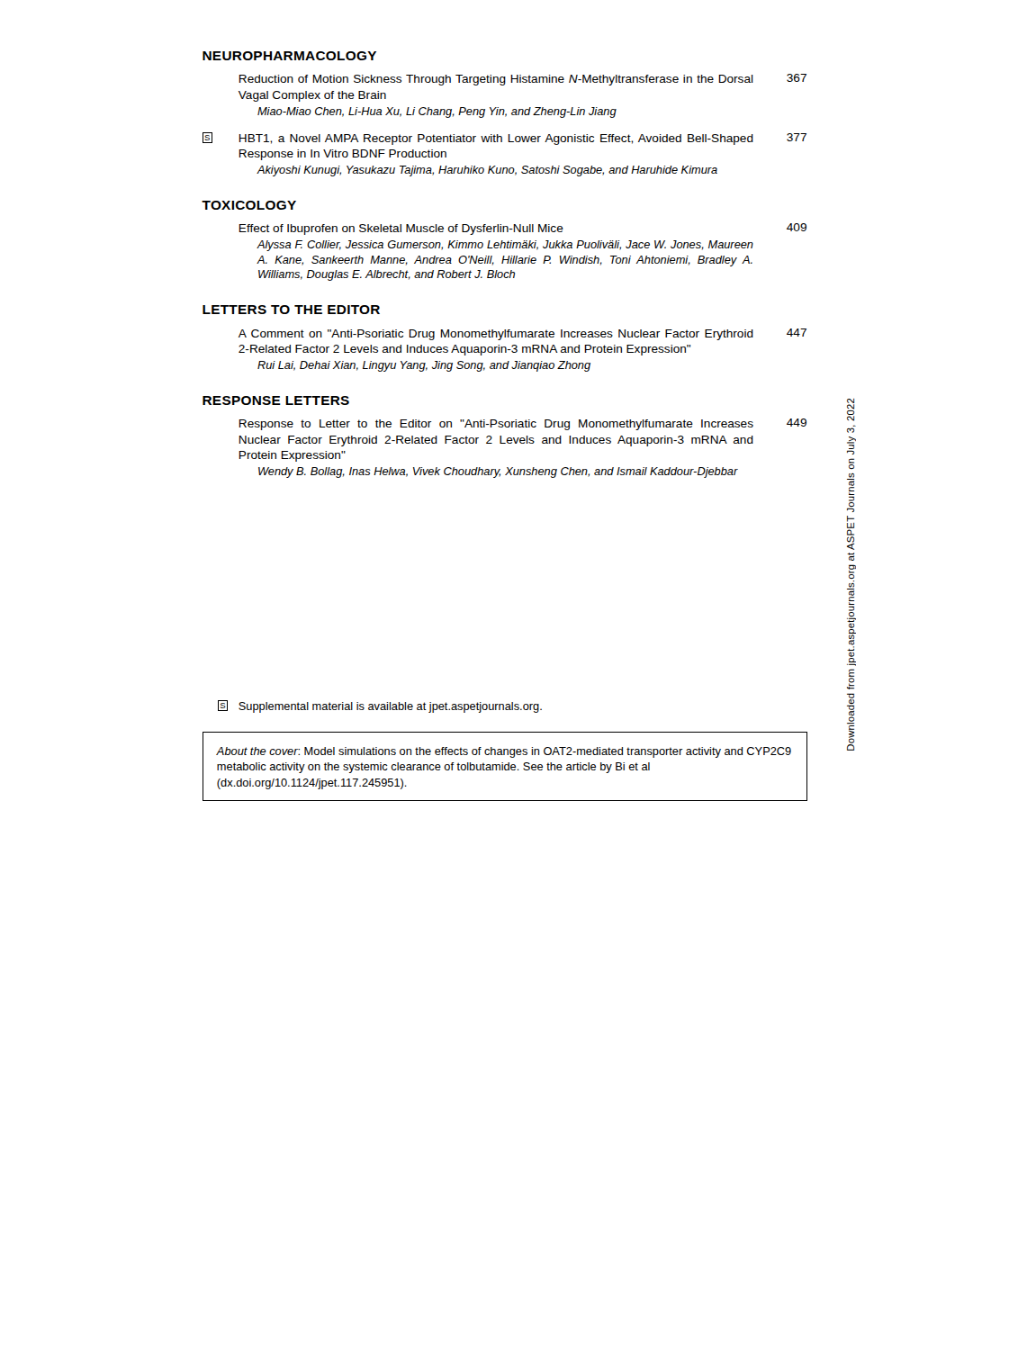Downloaded from jpet.aspetjournals.org at ASPET Journals on July 3, 2022
NEUROPHARMACOLOGY
367
Reduction of Motion Sickness Through Targeting Histamine N-Methyltransferase in the Dorsal Vagal Complex of the Brain
Miao-Miao Chen, Li-Hua Xu, Li Chang, Peng Yin, and Zheng-Lin Jiang
S 377
HBT1, a Novel AMPA Receptor Potentiator with Lower Agonistic Effect, Avoided Bell-Shaped Response in In Vitro BDNF Production
Akiyoshi Kunugi, Yasukazu Tajima, Haruhiko Kuno, Satoshi Sogabe, and Haruhide Kimura
TOXICOLOGY
409
Effect of Ibuprofen on Skeletal Muscle of Dysferlin-Null Mice
Alyssa F. Collier, Jessica Gumerson, Kimmo Lehtimäki, Jukka Puoliväli, Jace W. Jones, Maureen A. Kane, Sankeerth Manne, Andrea O'Neill, Hillarie P. Windish, Toni Ahtoniemi, Bradley A. Williams, Douglas E. Albrecht, and Robert J. Bloch
LETTERS TO THE EDITOR
447
A Comment on "Anti-Psoriatic Drug Monomethylfumarate Increases Nuclear Factor Erythroid 2-Related Factor 2 Levels and Induces Aquaporin-3 mRNA and Protein Expression"
Rui Lai, Dehai Xian, Lingyu Yang, Jing Song, and Jianqiao Zhong
RESPONSE LETTERS
449
Response to Letter to the Editor on "Anti-Psoriatic Drug Monomethylfumarate Increases Nuclear Factor Erythroid 2-Related Factor 2 Levels and Induces Aquaporin-3 mRNA and Protein Expression"
Wendy B. Bollag, Inas Helwa, Vivek Choudhary, Xunsheng Chen, and Ismail Kaddour-Djebbar
S Supplemental material is available at jpet.aspetjournals.org.
About the cover: Model simulations on the effects of changes in OAT2-mediated transporter activity and CYP2C9 metabolic activity on the systemic clearance of tolbutamide. See the article by Bi et al (dx.doi.org/10.1124/jpet.117.245951).